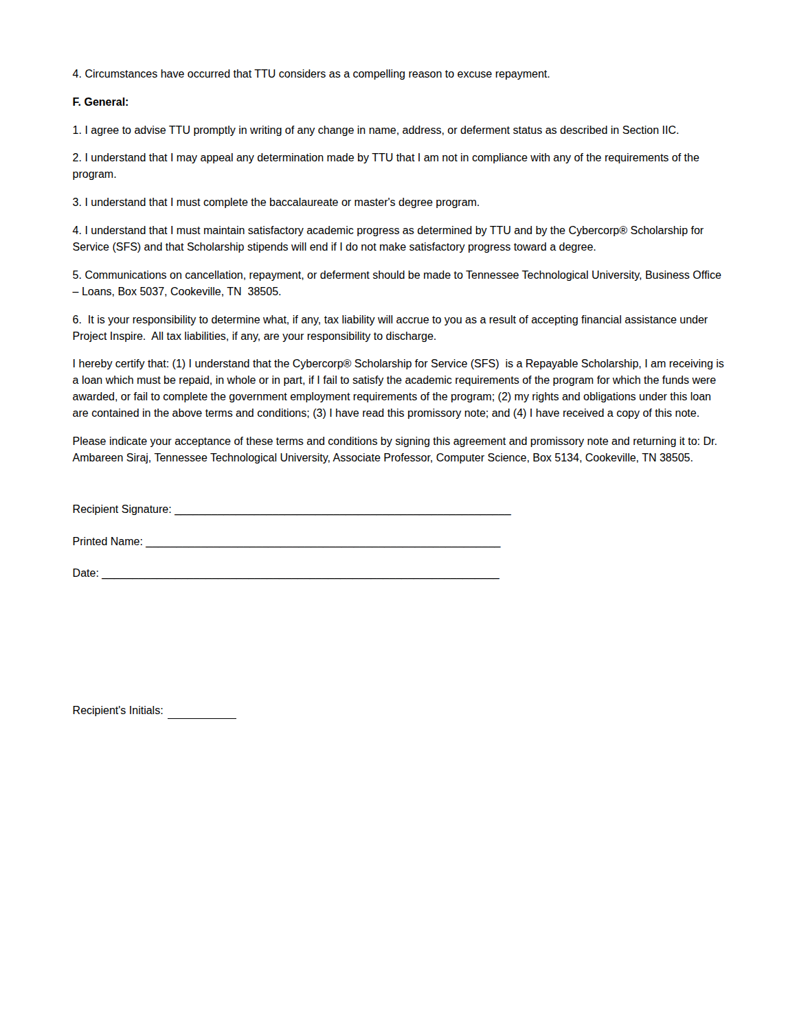4. Circumstances have occurred that TTU considers as a compelling reason to excuse repayment.
F. General:
1. I agree to advise TTU promptly in writing of any change in name, address, or deferment status as described in Section IIC.
2. I understand that I may appeal any determination made by TTU that I am not in compliance with any of the requirements of the program.
3. I understand that I must complete the baccalaureate or master's degree program.
4. I understand that I must maintain satisfactory academic progress as determined by TTU and by the Cybercorp® Scholarship for Service (SFS) and that Scholarship stipends will end if I do not make satisfactory progress toward a degree.
5. Communications on cancellation, repayment, or deferment should be made to Tennessee Technological University, Business Office – Loans, Box 5037, Cookeville, TN 38505.
6. It is your responsibility to determine what, if any, tax liability will accrue to you as a result of accepting financial assistance under Project Inspire. All tax liabilities, if any, are your responsibility to discharge.
I hereby certify that: (1) I understand that the Cybercorp® Scholarship for Service (SFS) is a Repayable Scholarship, I am receiving is a loan which must be repaid, in whole or in part, if I fail to satisfy the academic requirements of the program for which the funds were awarded, or fail to complete the government employment requirements of the program; (2) my rights and obligations under this loan are contained in the above terms and conditions; (3) I have read this promissory note; and (4) I have received a copy of this note.
Please indicate your acceptance of these terms and conditions by signing this agreement and promissory note and returning it to: Dr. Ambareen Siraj, Tennessee Technological University, Associate Professor, Computer Science, Box 5134, Cookeville, TN 38505.
Recipient Signature: _______________________________________________________
Printed Name: __________________________________________________________
Date: _________________________________________________________________
Recipient's Initials: